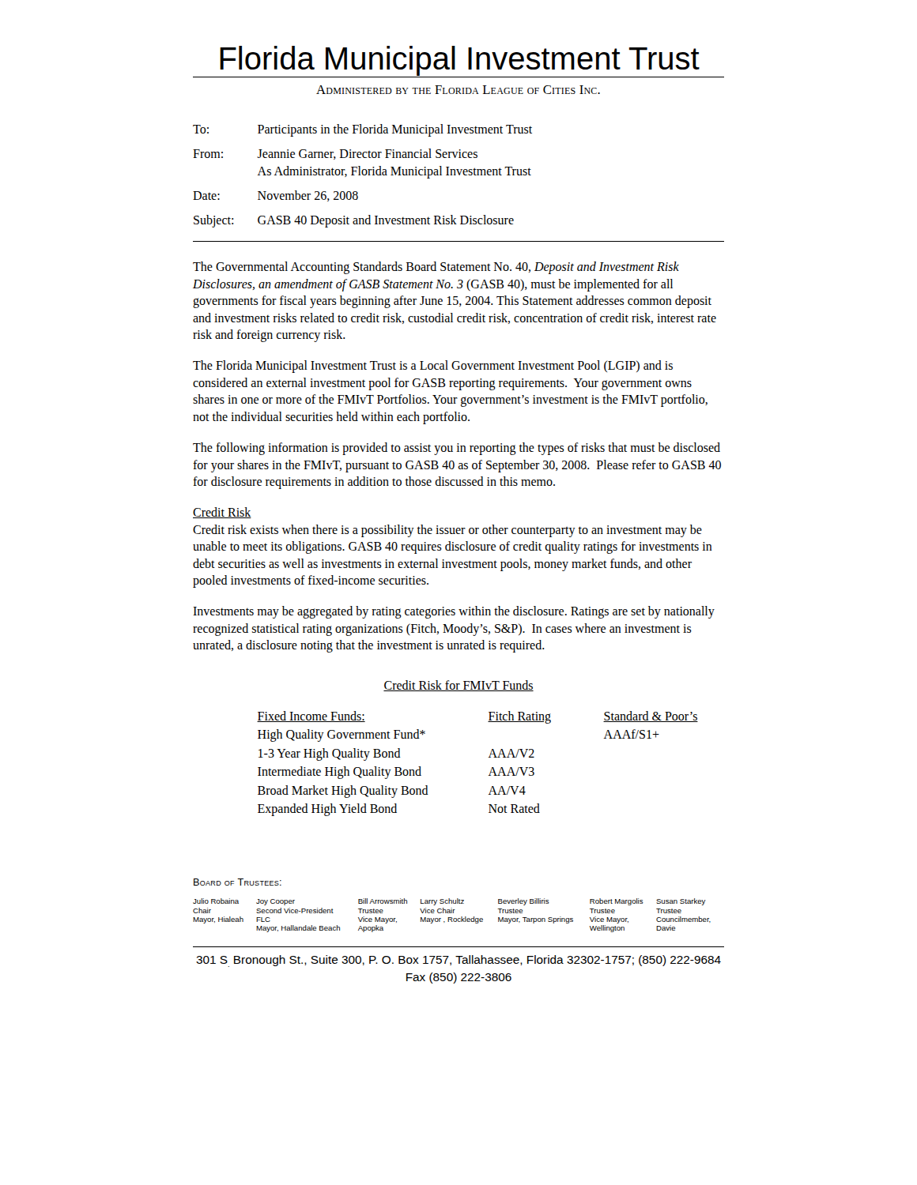Florida Municipal Investment Trust
Administered by the Florida League of Cities Inc.
| To: | Participants in the Florida Municipal Investment Trust |
| From: | Jeannie Garner, Director Financial Services As Administrator, Florida Municipal Investment Trust |
| Date: | November 26, 2008 |
| Subject: | GASB 40 Deposit and Investment Risk Disclosure |
The Governmental Accounting Standards Board Statement No. 40, Deposit and Investment Risk Disclosures, an amendment of GASB Statement No. 3 (GASB 40), must be implemented for all governments for fiscal years beginning after June 15, 2004. This Statement addresses common deposit and investment risks related to credit risk, custodial credit risk, concentration of credit risk, interest rate risk and foreign currency risk.
The Florida Municipal Investment Trust is a Local Government Investment Pool (LGIP) and is considered an external investment pool for GASB reporting requirements. Your government owns shares in one or more of the FMIvT Portfolios. Your government’s investment is the FMIvT portfolio, not the individual securities held within each portfolio.
The following information is provided to assist you in reporting the types of risks that must be disclosed for your shares in the FMIvT, pursuant to GASB 40 as of September 30, 2008. Please refer to GASB 40 for disclosure requirements in addition to those discussed in this memo.
Credit Risk
Credit risk exists when there is a possibility the issuer or other counterparty to an investment may be unable to meet its obligations. GASB 40 requires disclosure of credit quality ratings for investments in debt securities as well as investments in external investment pools, money market funds, and other pooled investments of fixed-income securities.
Investments may be aggregated by rating categories within the disclosure. Ratings are set by nationally recognized statistical rating organizations (Fitch, Moody’s, S&P). In cases where an investment is unrated, a disclosure noting that the investment is unrated is required.
Credit Risk for FMIvT Funds
| Fixed Income Funds: | Fitch Rating | Standard & Poor’s |
| --- | --- | --- |
| High Quality Government Fund* | | AAAf/S1+ |
| 1-3 Year High Quality Bond | AAA/V2 | |
| Intermediate High Quality Bond | AAA/V3 | |
| Broad Market High Quality Bond | AA/V4 | |
| Expanded High Yield Bond | Not Rated | |
Board of Trustees:
| Julio Robaina Chair Mayor, Hialeah | Joy Cooper Second Vice-President FLC Mayor, Hallandale Beach | Bill Arrowsmith Trustee Vice Mayor, Apopka | Larry Schultz Vice Chair Mayor , Rockledge | Beverley Billiris Trustee Mayor, Tarpon Springs | Robert Margolis Trustee Vice Mayor, Wellington | Susan Starkey Trustee Councilmember, Davie |
301 S. Bronough St., Suite 300, P. O. Box 1757, Tallahassee, Florida 32302-1757; (850) 222-9684 Fax (850) 222-3806